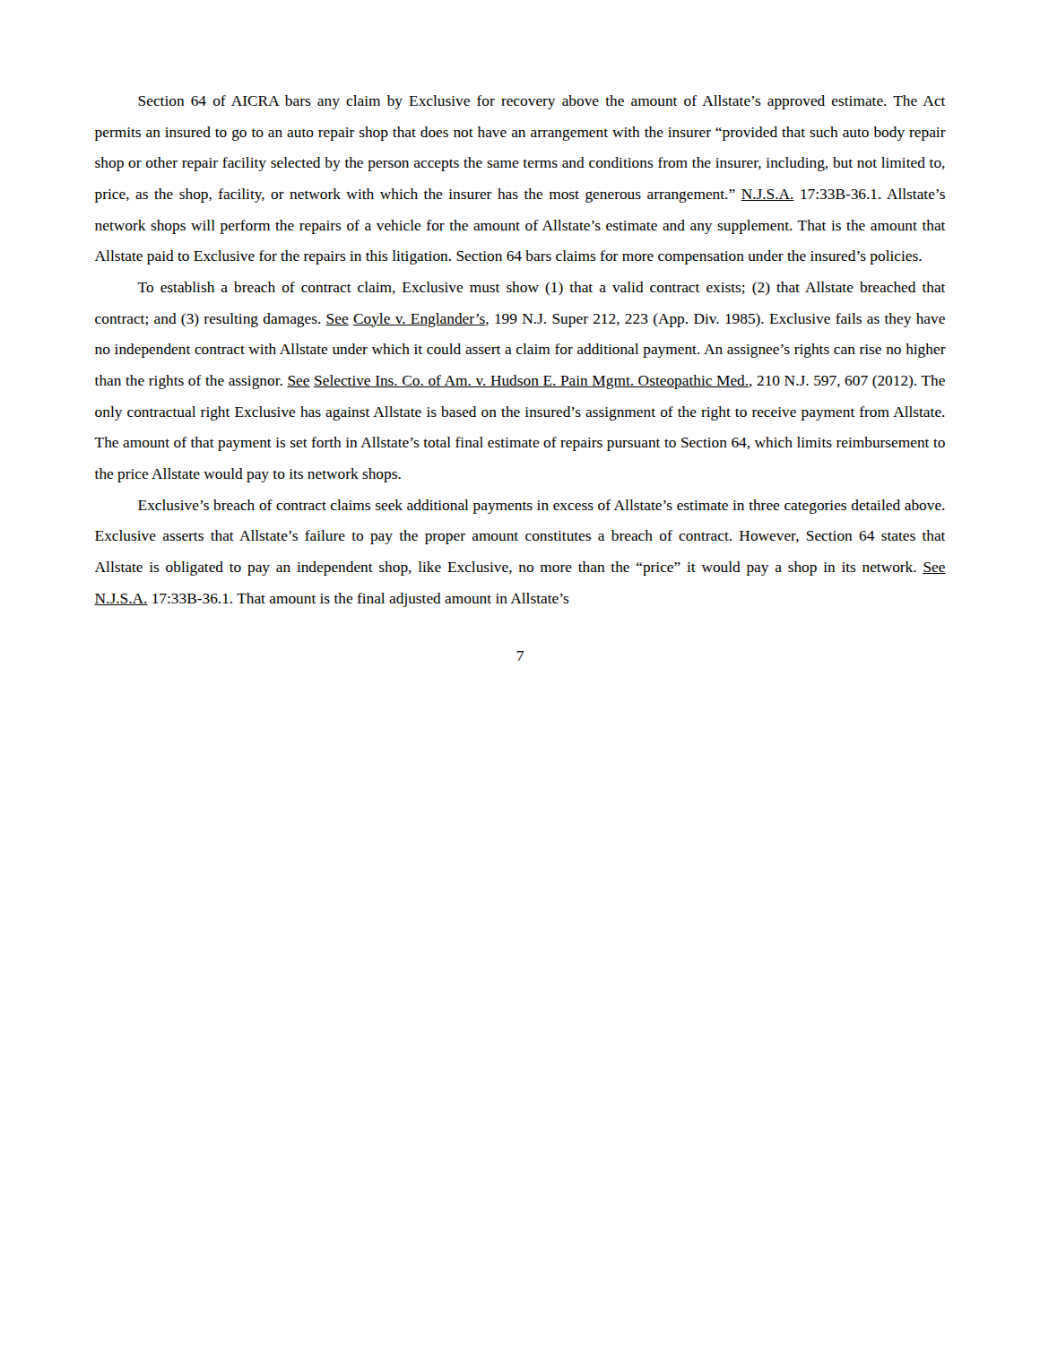Section 64 of AICRA bars any claim by Exclusive for recovery above the amount of Allstate’s approved estimate. The Act permits an insured to go to an auto repair shop that does not have an arrangement with the insurer “provided that such auto body repair shop or other repair facility selected by the person accepts the same terms and conditions from the insurer, including, but not limited to, price, as the shop, facility, or network with which the insurer has the most generous arrangement.” N.J.S.A. 17:33B-36.1. Allstate’s network shops will perform the repairs of a vehicle for the amount of Allstate’s estimate and any supplement. That is the amount that Allstate paid to Exclusive for the repairs in this litigation. Section 64 bars claims for more compensation under the insured’s policies.
To establish a breach of contract claim, Exclusive must show (1) that a valid contract exists; (2) that Allstate breached that contract; and (3) resulting damages. See Coyle v. Englander’s, 199 N.J. Super 212, 223 (App. Div. 1985). Exclusive fails as they have no independent contract with Allstate under which it could assert a claim for additional payment. An assignee’s rights can rise no higher than the rights of the assignor. See Selective Ins. Co. of Am. v. Hudson E. Pain Mgmt. Osteopathic Med., 210 N.J. 597, 607 (2012). The only contractual right Exclusive has against Allstate is based on the insured’s assignment of the right to receive payment from Allstate. The amount of that payment is set forth in Allstate’s total final estimate of repairs pursuant to Section 64, which limits reimbursement to the price Allstate would pay to its network shops.
Exclusive’s breach of contract claims seek additional payments in excess of Allstate’s estimate in three categories detailed above. Exclusive asserts that Allstate’s failure to pay the proper amount constitutes a breach of contract. However, Section 64 states that Allstate is obligated to pay an independent shop, like Exclusive, no more than the “price” it would pay a shop in its network. See N.J.S.A. 17:33B-36.1. That amount is the final adjusted amount in Allstate’s
7